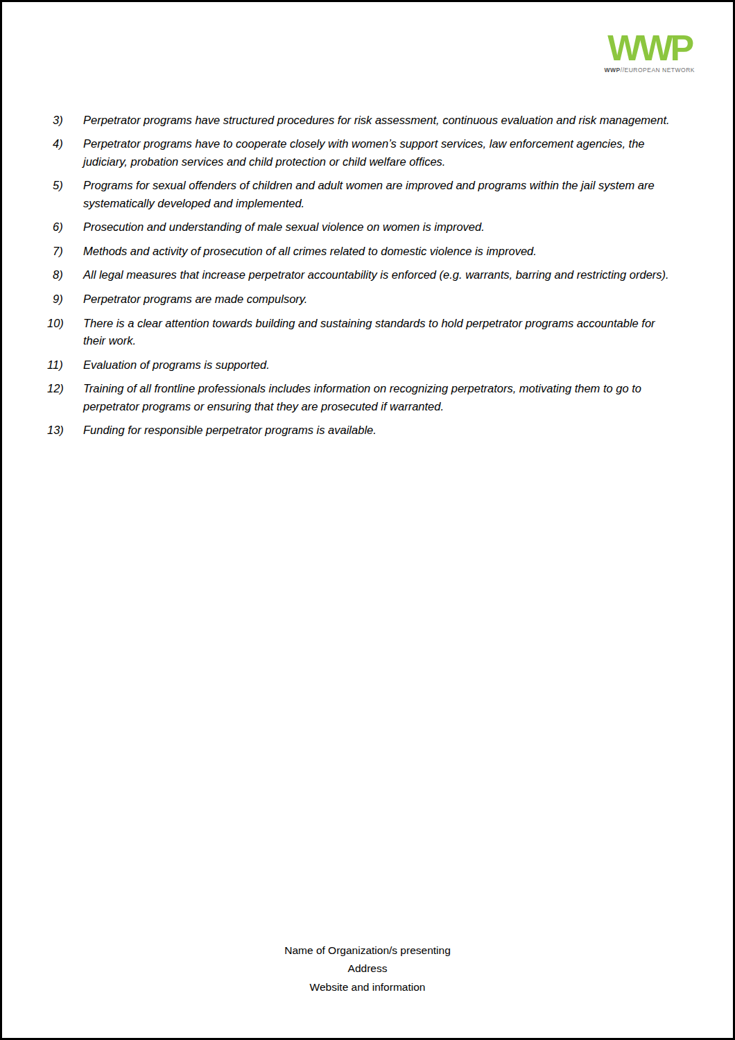WWP WWP//EUROPEAN NETWORK
Perpetrator programs have structured procedures for risk assessment, continuous evaluation and risk management.
Perpetrator programs have to cooperate closely with women’s support services, law enforcement agencies, the judiciary, probation services and child protection or child welfare offices.
Programs for sexual offenders of children and adult women are improved and programs within the jail system are systematically developed and implemented.
Prosecution and understanding of male sexual violence on women is improved.
Methods and activity of prosecution of all crimes related to domestic violence is improved.
All legal measures that increase perpetrator accountability is enforced (e.g. warrants, barring and restricting orders).
Perpetrator programs are made compulsory.
There is a clear attention towards building and sustaining standards to hold perpetrator programs accountable for their work.
Evaluation of programs is supported.
Training of all frontline professionals includes information on recognizing perpetrators, motivating them to go to perpetrator programs or ensuring that they are prosecuted if warranted.
Funding for responsible perpetrator programs is available.
Name of Organization/s presenting
Address
Website and information